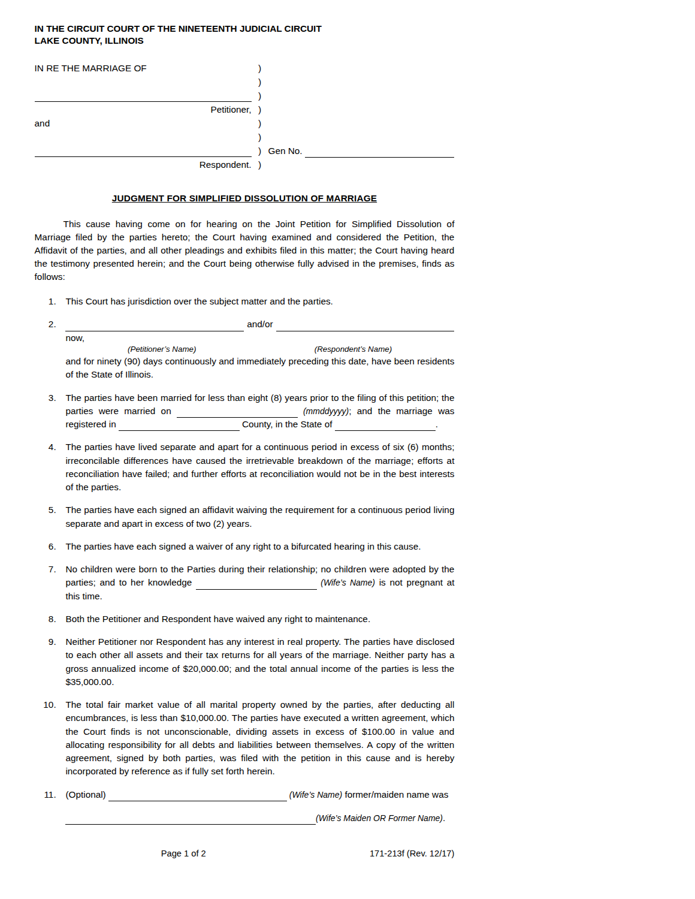IN THE CIRCUIT COURT OF THE NINETEENTH JUDICIAL CIRCUIT
LAKE COUNTY, ILLINOIS
| IN RE THE MARRIAGE OF | ) ) | |
| | ) | |
| Petitioner, | ) | |
| and | ) ) | |
| | ) | Gen No. |
| Respondent. | ) | |
JUDGMENT FOR SIMPLIFIED DISSOLUTION OF MARRIAGE
This cause having come on for hearing on the Joint Petition for Simplified Dissolution of Marriage filed by the parties hereto; the Court having examined and considered the Petition, the Affidavit of the parties, and all other pleadings and exhibits filed in this matter; the Court having heard the testimony presented herein; and the Court being otherwise fully advised in the premises, finds as follows:
This Court has jurisdiction over the subject matter and the parties.
and/or now, (Petitioner’s Name)(Respondent’s Name) and for ninety (90) days continuously and immediately preceding this date, have been residents of the State of Illinois.
The parties have been married for less than eight (8) years prior to the filing of this petition; the parties were married on (mmddyyyy); and the marriage was registered in County, in the State of .
The parties have lived separate and apart for a continuous period in excess of six (6) months; irreconcilable differences have caused the irretrievable breakdown of the marriage; efforts at reconciliation have failed; and further efforts at reconciliation would not be in the best interests of the parties.
The parties have each signed an affidavit waiving the requirement for a continuous period living separate and apart in excess of two (2) years.
The parties have each signed a waiver of any right to a bifurcated hearing in this cause.
No children were born to the Parties during their relationship; no children were adopted by the parties; and to her knowledge (Wife’s Name) is not pregnant at this time.
Both the Petitioner and Respondent have waived any right to maintenance.
Neither Petitioner nor Respondent has any interest in real property. The parties have disclosed to each other all assets and their tax returns for all years of the marriage. Neither party has a gross annualized income of $20,000.00; and the total annual income of the parties is less the $35,000.00.
The total fair market value of all marital property owned by the parties, after deducting all encumbrances, is less than $10,000.00. The parties have executed a written agreement, which the Court finds is not unconscionable, dividing assets in excess of $100.00 in value and allocating responsibility for all debts and liabilities between themselves. A copy of the written agreement, signed by both parties, was filed with the petition in this cause and is hereby incorporated by reference as if fully set forth herein.
(Optional) (Wife’s Name) former/maiden name was
(Wife’s Maiden OR Former Name).
Page 1 of 2 171-213f (Rev. 12/17)